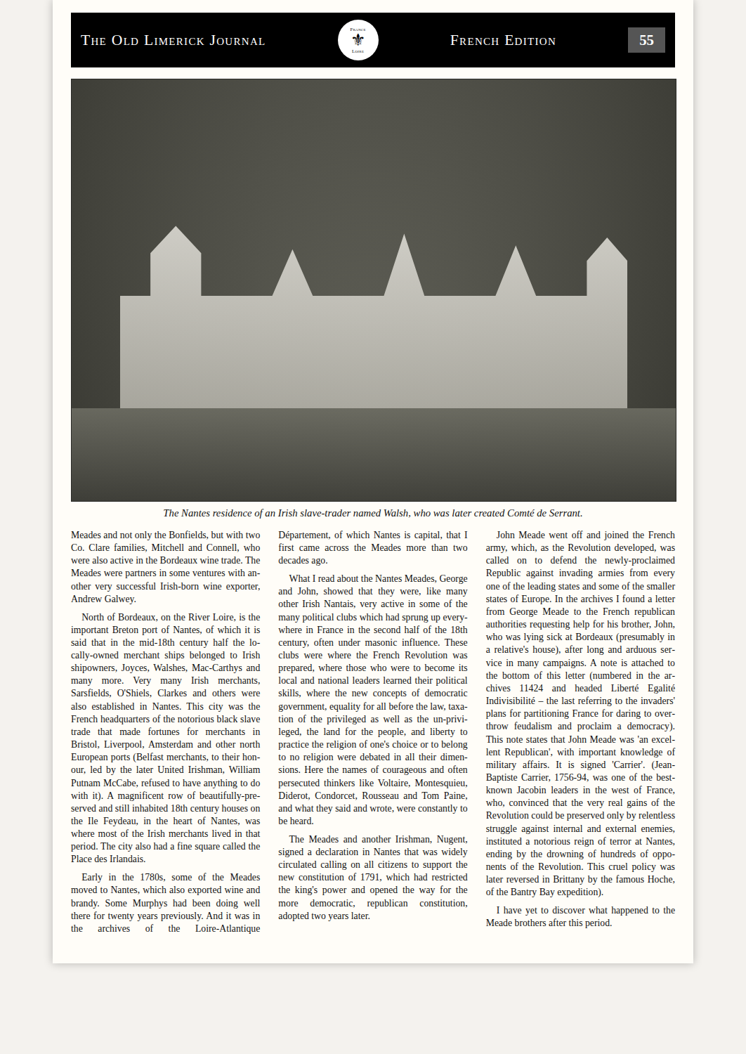The Old Limerick Journal
France ⚜ Loire
French Edition
55
The Nantes residence of an Irish slave-trader named Walsh, who was later created Comté de Serrant.
Meades and not only the Bonfields, but with two Co. Clare families, Mitchell and Connell, who were also active in the Bordeaux wine trade. The Meades were partners in some ventures with another very successful Irish-born wine exporter, Andrew Galwey.
North of Bordeaux, on the River Loire, is the important Breton port of Nantes, of which it is said that in the mid-18th century half the locally-owned merchant ships belonged to Irish shipowners, Joyces, Walshes, Mac-Carthys and many more. Very many Irish merchants, Sarsfields, O'Shiels, Clarkes and others were also established in Nantes. This city was the French headquarters of the notorious black slave trade that made fortunes for merchants in Bristol, Liverpool, Amsterdam and other north European ports (Belfast merchants, to their honour, led by the later United Irishman, William Putnam McCabe, refused to have anything to do with it). A magnificent row of beautifully-preserved and still inhabited 18th century houses on the Ile Feydeau, in the heart of Nantes, was where most of the Irish merchants lived in that period. The city also had a fine square called the Place des Irlandais.
Early in the 1780s, some of the Meades moved to Nantes, which also exported wine and brandy. Some Murphys had been doing well there for twenty years previously. And it was in the archives of the Loire-Atlantique Département, of which Nantes is capital, that I first came across the Meades more than two decades ago.
What I read about the Nantes Meades, George and John, showed that they were, like many other Irish Nantais, very active in some of the many political clubs which had sprung up everywhere in France in the second half of the 18th century, often under masonic influence. These clubs were where the French Revolution was prepared, where those who were to become its local and national leaders learned their political skills, where the new concepts of democratic government, equality for all before the law, taxation of the privileged as well as the un-privileged, the land for the people, and liberty to practice the religion of one's choice or to belong to no religion were debated in all their dimensions. Here the names of courageous and often persecuted thinkers like Voltaire, Montesquieu, Diderot, Condorcet, Rousseau and Tom Paine, and what they said and wrote, were constantly to be heard.
The Meades and another Irishman, Nugent, signed a declaration in Nantes that was widely circulated calling on all citizens to support the new constitution of 1791, which had restricted the king's power and opened the way for the more democratic, republican constitution, adopted two years later.
John Meade went off and joined the French army, which, as the Revolution developed, was called on to defend the newly-proclaimed Republic against invading armies from every one of the leading states and some of the smaller states of Europe. In the archives I found a letter from George Meade to the French republican authorities requesting help for his brother, John, who was lying sick at Bordeaux (presumably in a relative's house), after long and arduous service in many campaigns. A note is attached to the bottom of this letter (numbered in the archives 11424 and headed Liberté Egalité Indivisibilité – the last referring to the invaders' plans for partitioning France for daring to overthrow feudalism and proclaim a democracy). This note states that John Meade was 'an excellent Republican', with important knowledge of military affairs. It is signed 'Carrier'. (Jean-Baptiste Carrier, 1756-94, was one of the best-known Jacobin leaders in the west of France, who, convinced that the very real gains of the Revolution could be preserved only by relentless struggle against internal and external enemies, instituted a notorious reign of terror at Nantes, ending by the drowning of hundreds of opponents of the Revolution. This cruel policy was later reversed in Brittany by the famous Hoche, of the Bantry Bay expedition).
I have yet to discover what happened to the Meade brothers after this period.